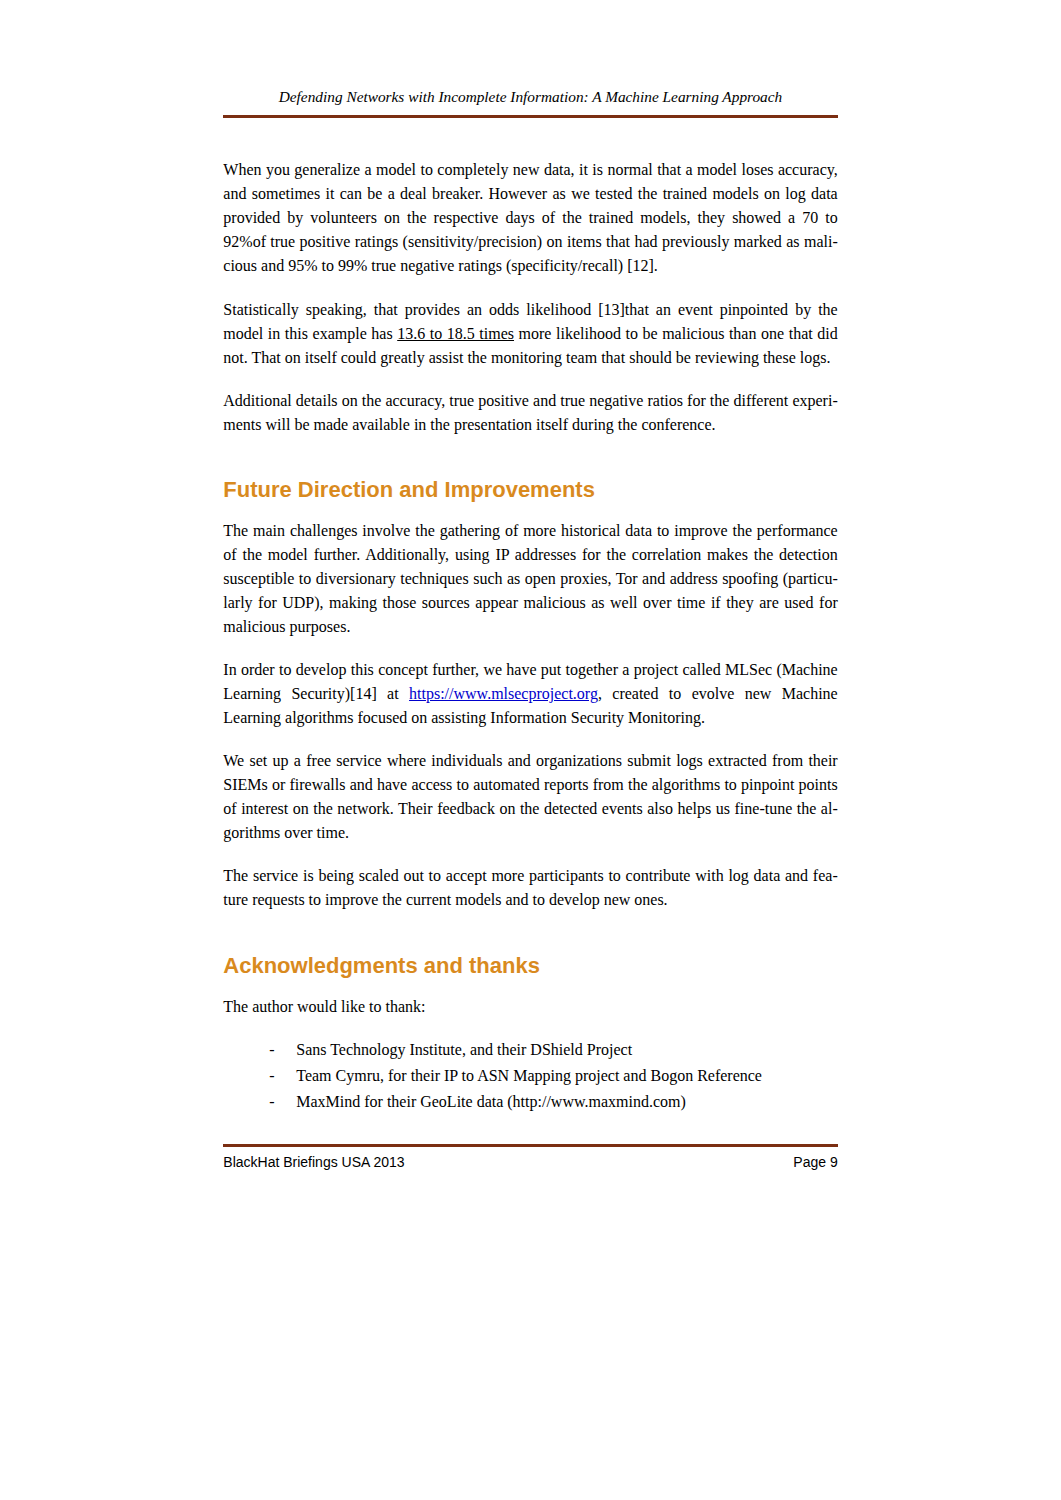Defending Networks with Incomplete Information: A Machine Learning Approach
When you generalize a model to completely new data, it is normal that a model loses accuracy, and sometimes it can be a deal breaker. However as we tested the trained models on log data provided by volunteers on the respective days of the trained models, they showed a 70 to 92%of true positive ratings (sensitivity/precision) on items that had previously marked as malicious and 95% to 99% true negative ratings (specificity/recall) [12].
Statistically speaking, that provides an odds likelihood [13]that an event pinpointed by the model in this example has 13.6 to 18.5 times more likelihood to be malicious than one that did not. That on itself could greatly assist the monitoring team that should be reviewing these logs.
Additional details on the accuracy, true positive and true negative ratios for the different experiments will be made available in the presentation itself during the conference.
Future Direction and Improvements
The main challenges involve the gathering of more historical data to improve the performance of the model further. Additionally, using IP addresses for the correlation makes the detection susceptible to diversionary techniques such as open proxies, Tor and address spoofing (particularly for UDP), making those sources appear malicious as well over time if they are used for malicious purposes.
In order to develop this concept further, we have put together a project called MLSec (Machine Learning Security)[14] at https://www.mlsecproject.org, created to evolve new Machine Learning algorithms focused on assisting Information Security Monitoring.
We set up a free service where individuals and organizations submit logs extracted from their SIEMs or firewalls and have access to automated reports from the algorithms to pinpoint points of interest on the network. Their feedback on the detected events also helps us fine-tune the algorithms over time.
The service is being scaled out to accept more participants to contribute with log data and feature requests to improve the current models and to develop new ones.
Acknowledgments and thanks
The author would like to thank:
Sans Technology Institute, and their DShield Project
Team Cymru, for their IP to ASN Mapping project and Bogon Reference
MaxMind for their GeoLite data (http://www.maxmind.com)
BlackHat Briefings USA 2013 Page 9